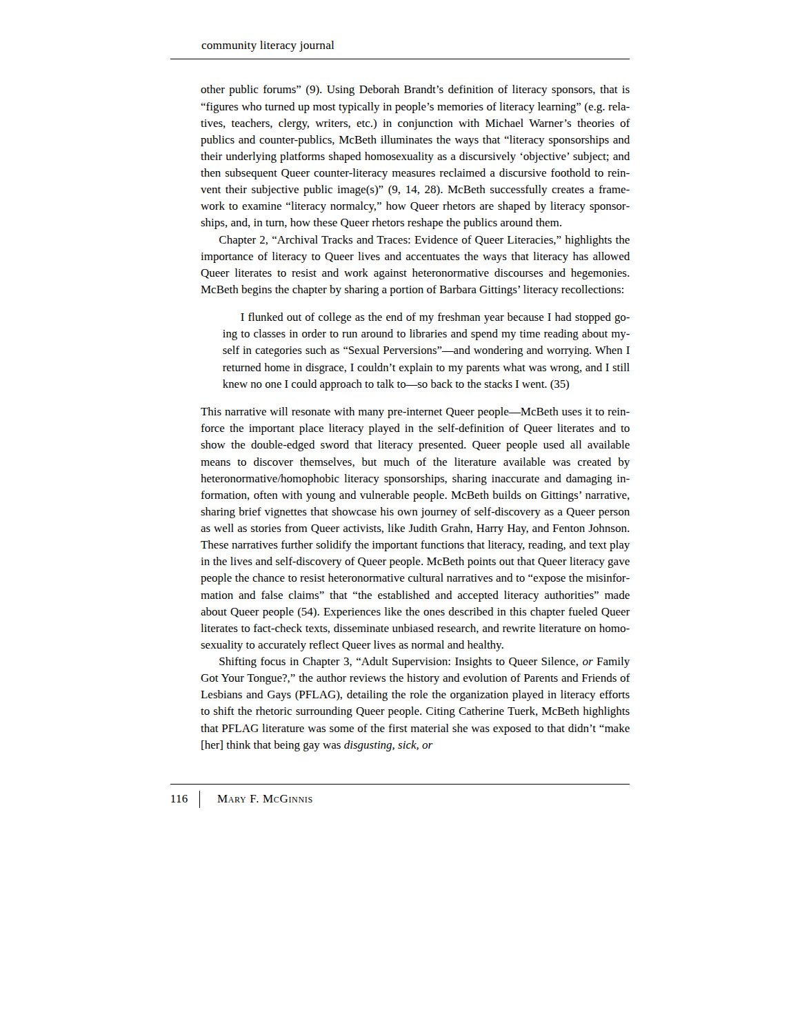community literacy journal
other public forums” (9). Using Deborah Brandt’s definition of literacy sponsors, that is “figures who turned up most typically in people’s memories of literacy learning” (e.g. relatives, teachers, clergy, writers, etc.) in conjunction with Michael Warner’s theories of publics and counter-publics, McBeth illuminates the ways that “literacy sponsorships and their underlying platforms shaped homosexuality as a discursively ‘objective’ subject; and then subsequent Queer counter-literacy measures reclaimed a discursive foothold to reinvent their subjective public image(s)” (9, 14, 28). McBeth successfully creates a framework to examine “literacy normalcy,” how Queer rhetors are shaped by literacy sponsorships, and, in turn, how these Queer rhetors reshape the publics around them.
Chapter 2, “Archival Tracks and Traces: Evidence of Queer Literacies,” highlights the importance of literacy to Queer lives and accentuates the ways that literacy has allowed Queer literates to resist and work against heteronormative discourses and hegemonies. McBeth begins the chapter by sharing a portion of Barbara Gittings’ literacy recollections:
I flunked out of college as the end of my freshman year because I had stopped going to classes in order to run around to libraries and spend my time reading about myself in categories such as “Sexual Perversions”—and wondering and worrying. When I returned home in disgrace, I couldn’t explain to my parents what was wrong, and I still knew no one I could approach to talk to—so back to the stacks I went. (35)
This narrative will resonate with many pre-internet Queer people—McBeth uses it to reinforce the important place literacy played in the self-definition of Queer literates and to show the double-edged sword that literacy presented. Queer people used all available means to discover themselves, but much of the literature available was created by heteronormative/homophobic literacy sponsorships, sharing inaccurate and damaging information, often with young and vulnerable people. McBeth builds on Gittings’ narrative, sharing brief vignettes that showcase his own journey of self-discovery as a Queer person as well as stories from Queer activists, like Judith Grahn, Harry Hay, and Fenton Johnson. These narratives further solidify the important functions that literacy, reading, and text play in the lives and self-discovery of Queer people. McBeth points out that Queer literacy gave people the chance to resist heteronormative cultural narratives and to “expose the misinformation and false claims” that “the established and accepted literacy authorities” made about Queer people (54). Experiences like the ones described in this chapter fueled Queer literates to fact-check texts, disseminate unbiased research, and rewrite literature on homosexuality to accurately reflect Queer lives as normal and healthy.
Shifting focus in Chapter 3, “Adult Supervision: Insights to Queer Silence, or Family Got Your Tongue?,” the author reviews the history and evolution of Parents and Friends of Lesbians and Gays (PFLAG), detailing the role the organization played in literacy efforts to shift the rhetoric surrounding Queer people. Citing Catherine Tuerk, McBeth highlights that PFLAG literature was some of the first material she was exposed to that didn’t “make [her] think that being gay was disgusting, sick, or
116 Mary F. McGinnis